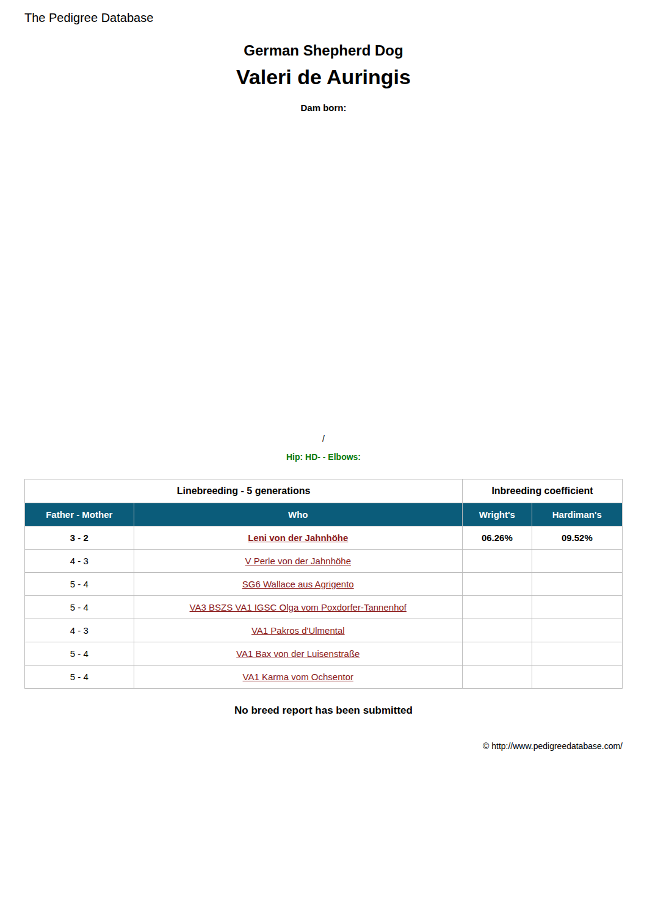The Pedigree Database
German Shepherd Dog
Valeri de Auringis
Dam born:
/
Hip: HD- - Elbows:
| Linebreeding - 5 generations | Inbreeding coefficient |
| --- | --- |
| Father - Mother | Who | Wright's | Hardiman's |
| 3 - 2 | Leni von der Jahnhöhe | 06.26% | 09.52% |
| 4 - 3 | V Perle von der Jahnhöhe | | |
| 5 - 4 | SG6 Wallace aus Agrigento | | |
| 5 - 4 | VA3 BSZS VA1 IGSC Olga vom Poxdorfer-Tannenhof | | |
| 4 - 3 | VA1 Pakros d'Ulmental | | |
| 5 - 4 | VA1 Bax von der Luisenstraße | | |
| 5 - 4 | VA1 Karma vom Ochsentor | | |
No breed report has been submitted
© http://www.pedigreedatabase.com/